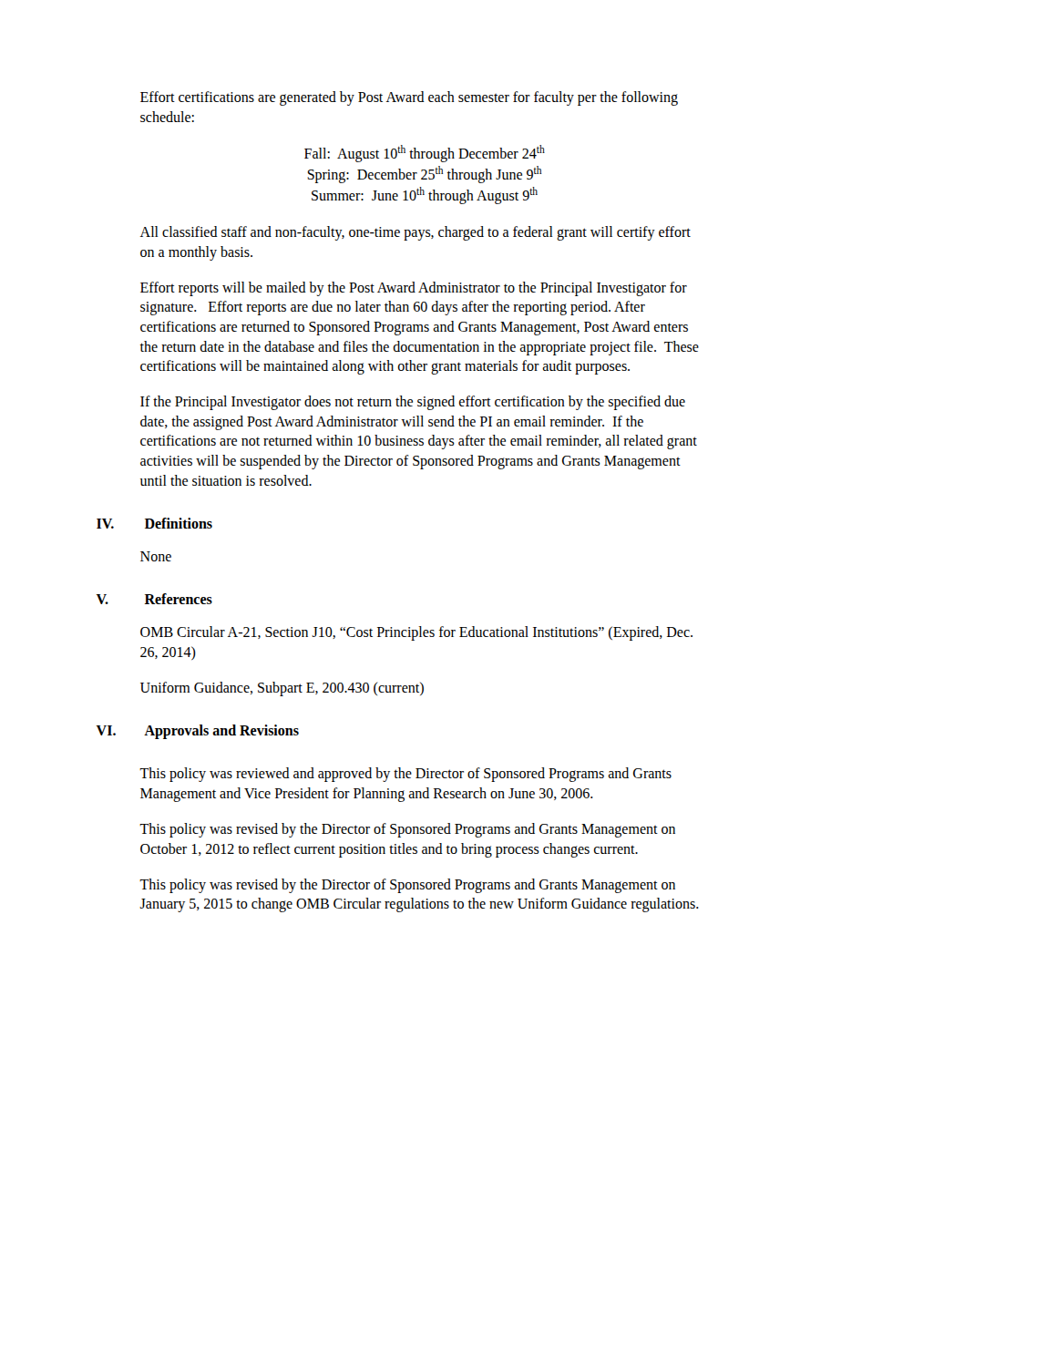Effort certifications are generated by Post Award each semester for faculty per the following schedule:
Fall: August 10th through December 24th Spring: December 25th through June 9th Summer: June 10th through August 9th
All classified staff and non-faculty, one-time pays, charged to a federal grant will certify effort on a monthly basis.
Effort reports will be mailed by the Post Award Administrator to the Principal Investigator for signature. Effort reports are due no later than 60 days after the reporting period. After certifications are returned to Sponsored Programs and Grants Management, Post Award enters the return date in the database and files the documentation in the appropriate project file. These certifications will be maintained along with other grant materials for audit purposes.
If the Principal Investigator does not return the signed effort certification by the specified due date, the assigned Post Award Administrator will send the PI an email reminder. If the certifications are not returned within 10 business days after the email reminder, all related grant activities will be suspended by the Director of Sponsored Programs and Grants Management until the situation is resolved.
IV.
Definitions
None
V.
References
OMB Circular A-21, Section J10, “Cost Principles for Educational Institutions” (Expired, Dec. 26, 2014)
Uniform Guidance, Subpart E, 200.430 (current)
VI.
Approvals and Revisions
This policy was reviewed and approved by the Director of Sponsored Programs and Grants Management and Vice President for Planning and Research on June 30, 2006.
This policy was revised by the Director of Sponsored Programs and Grants Management on October 1, 2012 to reflect current position titles and to bring process changes current.
This policy was revised by the Director of Sponsored Programs and Grants Management on January 5, 2015 to change OMB Circular regulations to the new Uniform Guidance regulations.